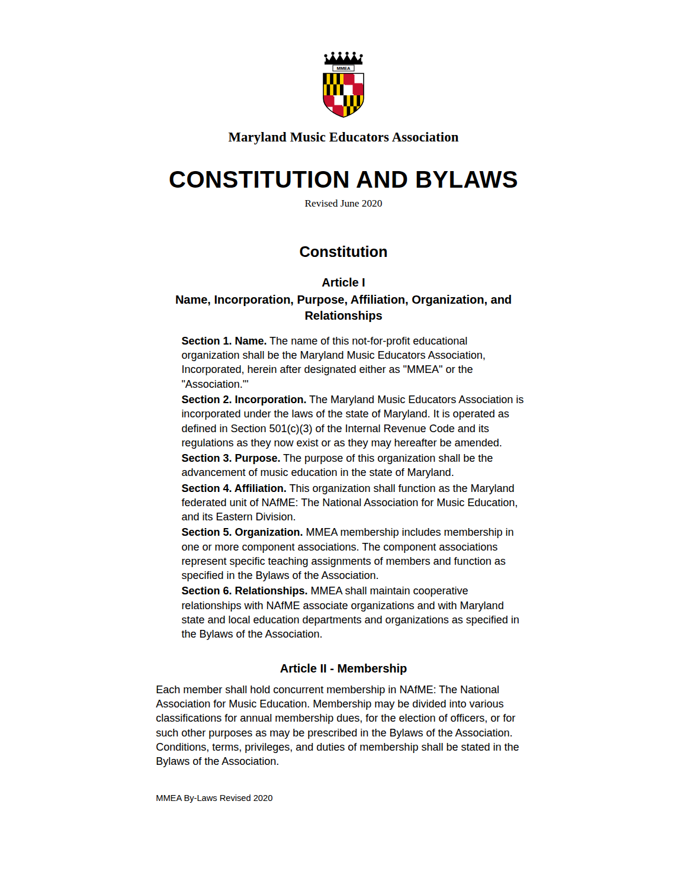MMEA
Maryland Music Educators Association
CONSTITUTION AND BYLAWS
Revised June 2020
Constitution
Article I
Name, Incorporation, Purpose, Affiliation, Organization, and Relationships
Section 1. Name. The name of this not-for-profit educational organization shall be the Maryland Music Educators Association, Incorporated, herein after designated either as "MMEA" or the "Association."'
Section 2. Incorporation. The Maryland Music Educators Association is incorporated under the laws of the state of Maryland. It is operated as defined in Section 501(c)(3) of the Internal Revenue Code and its regulations as they now exist or as they may hereafter be amended.
Section 3. Purpose. The purpose of this organization shall be the advancement of music education in the state of Maryland.
Section 4. Affiliation. This organization shall function as the Maryland federated unit of NAfME: The National Association for Music Education, and its Eastern Division.
Section 5. Organization. MMEA membership includes membership in one or more component associations. The component associations represent specific teaching assignments of members and function as specified in the Bylaws of the Association.
Section 6. Relationships. MMEA shall maintain cooperative relationships with NAfME associate organizations and with Maryland state and local education departments and organizations as specified in the Bylaws of the Association.
Article II - Membership
Each member shall hold concurrent membership in NAfME: The National Association for Music Education. Membership may be divided into various classifications for annual membership dues, for the election of officers, or for such other purposes as may be prescribed in the Bylaws of the Association. Conditions, terms, privileges, and duties of membership shall be stated in the Bylaws of the Association.
MMEA By-Laws Revised 2020